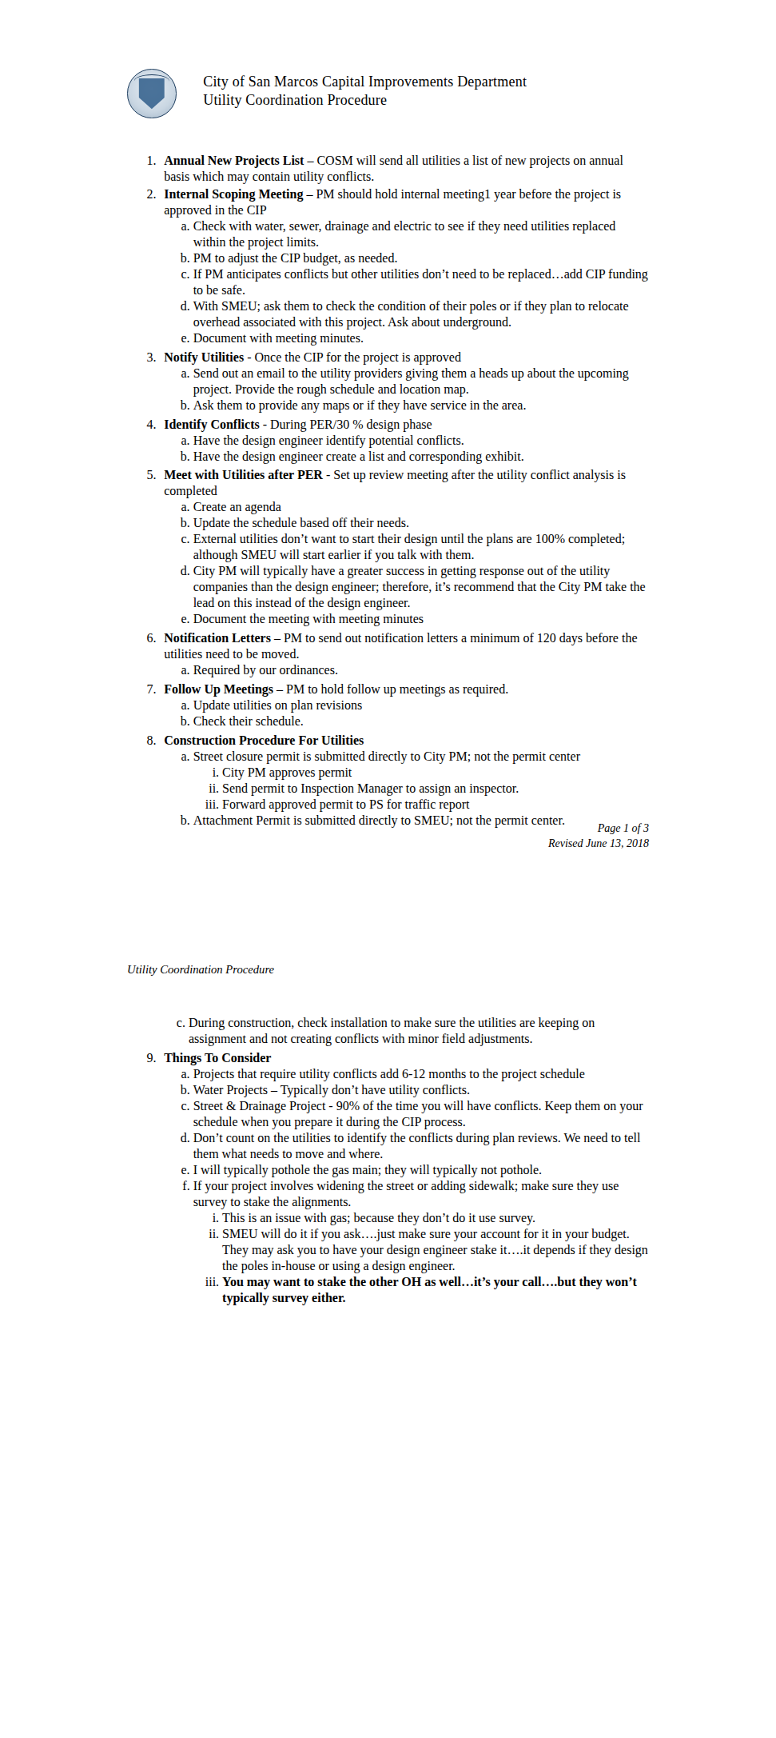City of San Marcos Capital Improvements Department
Utility Coordination Procedure
Annual New Projects List – COSM will send all utilities a list of new projects on annual basis which may contain utility conflicts.
Internal Scoping Meeting – PM should hold internal meeting1 year before the project is approved in the CIP
Check with water, sewer, drainage and electric to see if they need utilities replaced within the project limits.
PM to adjust the CIP budget, as needed.
If PM anticipates conflicts but other utilities don’t need to be replaced…add CIP funding to be safe.
With SMEU; ask them to check the condition of their poles or if they plan to relocate overhead associated with this project. Ask about underground.
Document with meeting minutes.
Notify Utilities - Once the CIP for the project is approved
Send out an email to the utility providers giving them a heads up about the upcoming project. Provide the rough schedule and location map.
Ask them to provide any maps or if they have service in the area.
Identify Conflicts - During PER/30 % design phase
Have the design engineer identify potential conflicts.
Have the design engineer create a list and corresponding exhibit.
Meet with Utilities after PER - Set up review meeting after the utility conflict analysis is completed
Create an agenda
Update the schedule based off their needs.
External utilities don’t want to start their design until the plans are 100% completed; although SMEU will start earlier if you talk with them.
City PM will typically have a greater success in getting response out of the utility companies than the design engineer; therefore, it’s recommend that the City PM take the lead on this instead of the design engineer.
Document the meeting with meeting minutes
Notification Letters – PM to send out notification letters a minimum of 120 days before the utilities need to be moved.
Required by our ordinances.
Follow Up Meetings – PM to hold follow up meetings as required.
Update utilities on plan revisions
Check their schedule.
Construction Procedure For Utilities
Street closure permit is submitted directly to City PM; not the permit center
City PM approves permit
Send permit to Inspection Manager to assign an inspector.
Forward approved permit to PS for traffic report
Attachment Permit is submitted directly to SMEU; not the permit center.
Page 1 of 3
Revised June 13, 2018
Utility Coordination Procedure
During construction, check installation to make sure the utilities are keeping on assignment and not creating conflicts with minor field adjustments.
Things To Consider
Projects that require utility conflicts add 6-12 months to the project schedule
Water Projects – Typically don’t have utility conflicts.
Street & Drainage Project - 90% of the time you will have conflicts. Keep them on your schedule when you prepare it during the CIP process.
Don’t count on the utilities to identify the conflicts during plan reviews. We need to tell them what needs to move and where.
I will typically pothole the gas main; they will typically not pothole.
If your project involves widening the street or adding sidewalk; make sure they use survey to stake the alignments.
This is an issue with gas; because they don’t do it use survey.
SMEU will do it if you ask….just make sure your account for it in your budget. They may ask you to have your design engineer stake it….it depends if they design the poles in-house or using a design engineer.
You may want to stake the other OH as well…it’s your call….but they won’t typically survey either.